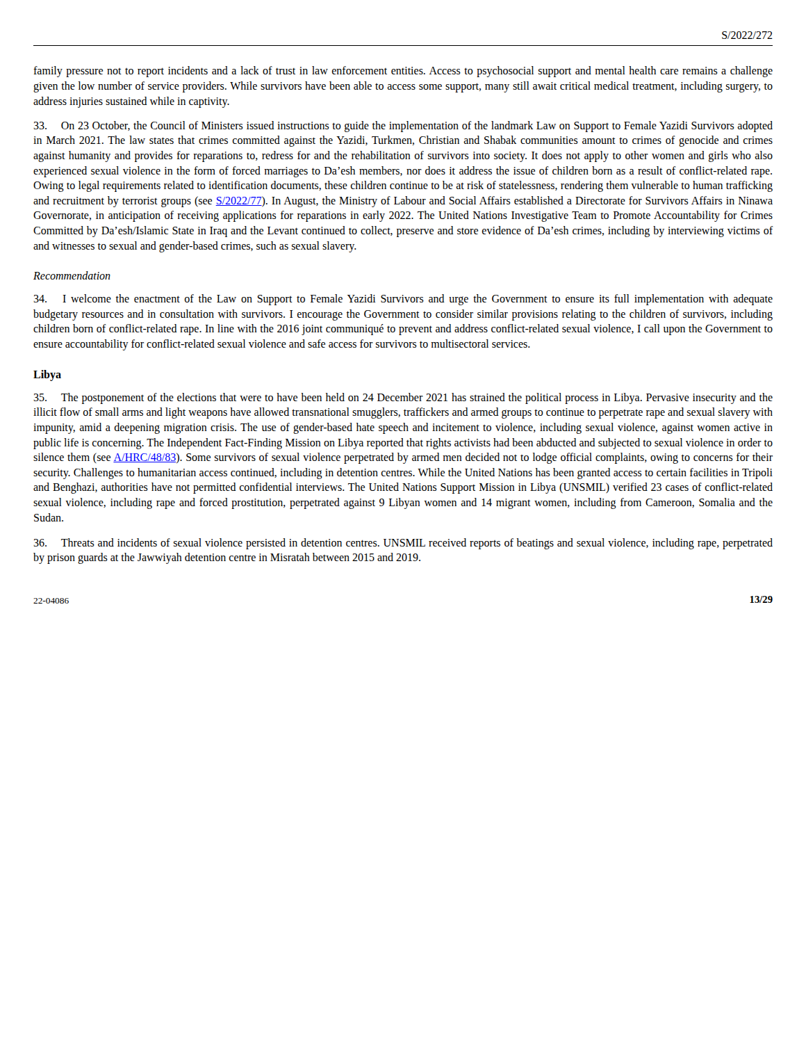S/2022/272
family pressure not to report incidents and a lack of trust in law enforcement entities. Access to psychosocial support and mental health care remains a challenge given the low number of service providers. While survivors have been able to access some support, many still await critical medical treatment, including surgery, to address injuries sustained while in captivity.
33. On 23 October, the Council of Ministers issued instructions to guide the implementation of the landmark Law on Support to Female Yazidi Survivors adopted in March 2021. The law states that crimes committed against the Yazidi, Turkmen, Christian and Shabak communities amount to crimes of genocide and crimes against humanity and provides for reparations to, redress for and the rehabilitation of survivors into society. It does not apply to other women and girls who also experienced sexual violence in the form of forced marriages to Da’esh members, nor does it address the issue of children born as a result of conflict-related rape. Owing to legal requirements related to identification documents, these children continue to be at risk of statelessness, rendering them vulnerable to human trafficking and recruitment by terrorist groups (see S/2022/77). In August, the Ministry of Labour and Social Affairs established a Directorate for Survivors Affairs in Ninawa Governorate, in anticipation of receiving applications for reparations in early 2022. The United Nations Investigative Team to Promote Accountability for Crimes Committed by Da’esh/Islamic State in Iraq and the Levant continued to collect, preserve and store evidence of Da’esh crimes, including by interviewing victims of and witnesses to sexual and gender-based crimes, such as sexual slavery.
Recommendation
34. I welcome the enactment of the Law on Support to Female Yazidi Survivors and urge the Government to ensure its full implementation with adequate budgetary resources and in consultation with survivors. I encourage the Government to consider similar provisions relating to the children of survivors, including children born of conflict-related rape. In line with the 2016 joint communiqué to prevent and address conflict-related sexual violence, I call upon the Government to ensure accountability for conflict-related sexual violence and safe access for survivors to multisectoral services.
Libya
35. The postponement of the elections that were to have been held on 24 December 2021 has strained the political process in Libya. Pervasive insecurity and the illicit flow of small arms and light weapons have allowed transnational smugglers, traffickers and armed groups to continue to perpetrate rape and sexual slavery with impunity, amid a deepening migration crisis. The use of gender-based hate speech and incitement to violence, including sexual violence, against women active in public life is concerning. The Independent Fact-Finding Mission on Libya reported that rights activists had been abducted and subjected to sexual violence in order to silence them (see A/HRC/48/83). Some survivors of sexual violence perpetrated by armed men decided not to lodge official complaints, owing to concerns for their security. Challenges to humanitarian access continued, including in detention centres. While the United Nations has been granted access to certain facilities in Tripoli and Benghazi, authorities have not permitted confidential interviews. The United Nations Support Mission in Libya (UNSMIL) verified 23 cases of conflict-related sexual violence, including rape and forced prostitution, perpetrated against 9 Libyan women and 14 migrant women, including from Cameroon, Somalia and the Sudan.
36. Threats and incidents of sexual violence persisted in detention centres. UNSMIL received reports of beatings and sexual violence, including rape, perpetrated by prison guards at the Jawwiyah detention centre in Misratah between 2015 and 2019.
22-04086
13/29